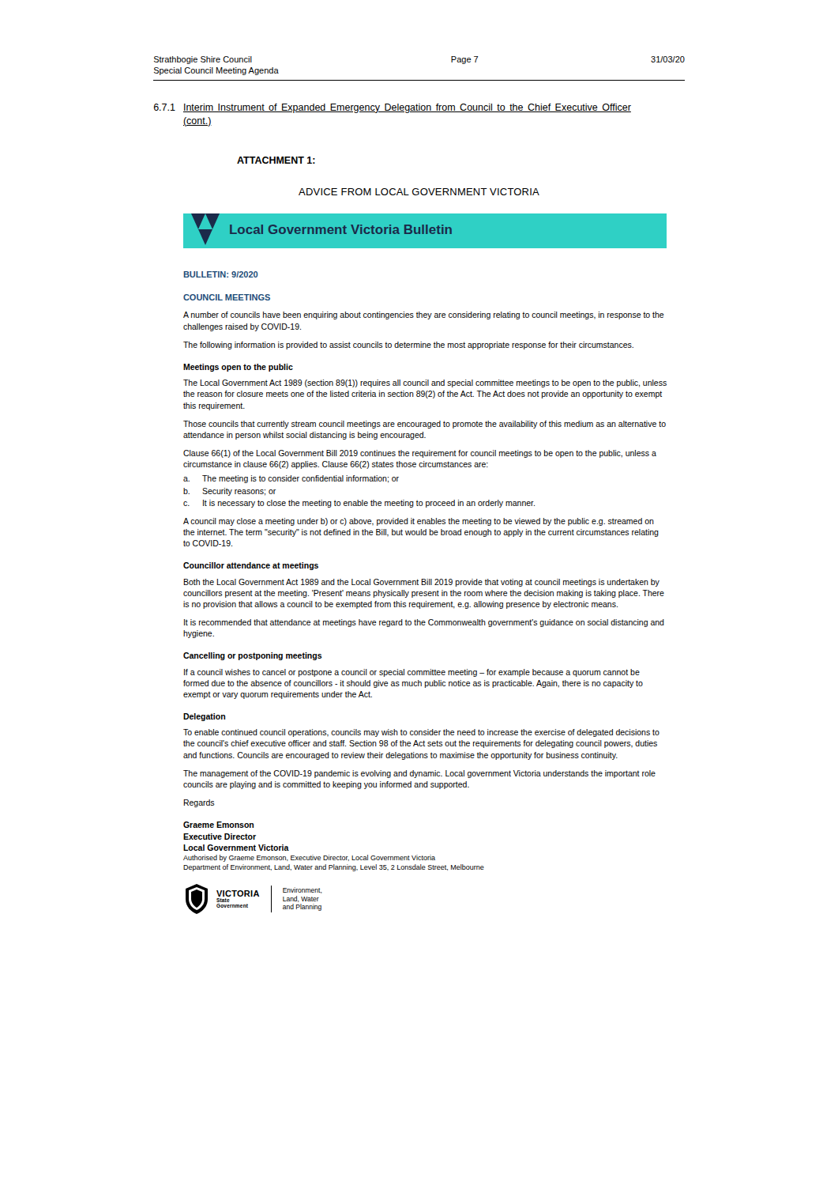Strathbogie Shire Council
Special Council Meeting Agenda
Page 7
31/03/20
6.7.1
Interim Instrument of Expanded Emergency Delegation from Council to the Chief Executive Officer (cont.)
ATTACHMENT 1:
ADVICE FROM LOCAL GOVERNMENT VICTORIA
Local Government Victoria Bulletin
BULLETIN: 9/2020
COUNCIL MEETINGS
A number of councils have been enquiring about contingencies they are considering relating to council meetings, in response to the challenges raised by COVID-19.
The following information is provided to assist councils to determine the most appropriate response for their circumstances.
Meetings open to the public
The Local Government Act 1989 (section 89(1)) requires all council and special committee meetings to be open to the public, unless the reason for closure meets one of the listed criteria in section 89(2) of the Act. The Act does not provide an opportunity to exempt this requirement.
Those councils that currently stream council meetings are encouraged to promote the availability of this medium as an alternative to attendance in person whilst social distancing is being encouraged.
Clause 66(1) of the Local Government Bill 2019 continues the requirement for council meetings to be open to the public, unless a circumstance in clause 66(2) applies. Clause 66(2) states those circumstances are:
a. The meeting is to consider confidential information; or
b. Security reasons; or
c. It is necessary to close the meeting to enable the meeting to proceed in an orderly manner.
A council may close a meeting under b) or c) above, provided it enables the meeting to be viewed by the public e.g. streamed on the internet. The term "security" is not defined in the Bill, but would be broad enough to apply in the current circumstances relating to COVID-19.
Councillor attendance at meetings
Both the Local Government Act 1989 and the Local Government Bill 2019 provide that voting at council meetings is undertaken by councillors present at the meeting. 'Present' means physically present in the room where the decision making is taking place. There is no provision that allows a council to be exempted from this requirement, e.g. allowing presence by electronic means.
It is recommended that attendance at meetings have regard to the Commonwealth government's guidance on social distancing and hygiene.
Cancelling or postponing meetings
If a council wishes to cancel or postpone a council or special committee meeting – for example because a quorum cannot be formed due to the absence of councillors - it should give as much public notice as is practicable. Again, there is no capacity to exempt or vary quorum requirements under the Act.
Delegation
To enable continued council operations, councils may wish to consider the need to increase the exercise of delegated decisions to the council's chief executive officer and staff. Section 98 of the Act sets out the requirements for delegating council powers, duties and functions. Councils are encouraged to review their delegations to maximise the opportunity for business continuity.
The management of the COVID-19 pandemic is evolving and dynamic. Local government Victoria understands the important role councils are playing and is committed to keeping you informed and supported.
Regards
Graeme Emonson
Executive Director
Local Government Victoria
Authorised by Graeme Emonson, Executive Director, Local Government Victoria
Department of Environment, Land, Water and Planning, Level 35, 2 Lonsdale Street, Melbourne
VICTORIA State
Government
Environment,
Land, Water
and Planning